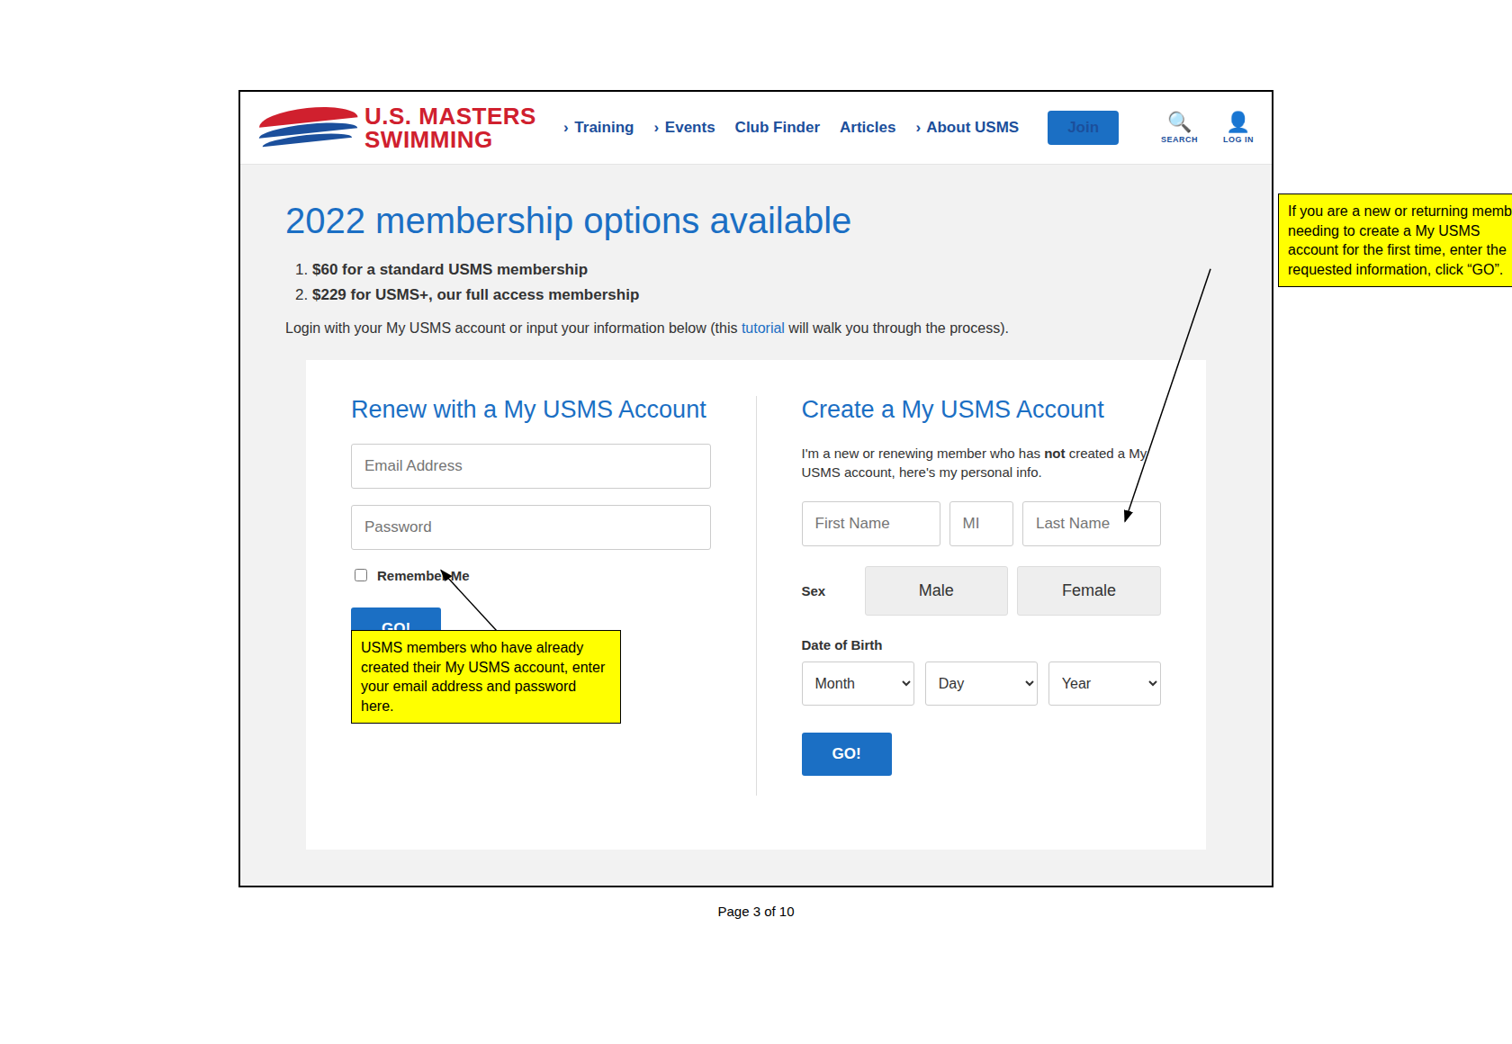U.S. MASTERS
SWIMMING
› Training › Events Club Finder Articles › About USMS Join
🔍 SEARCH
👤 LOG IN
2022 membership options available
$60 for a standard USMS membership
$229 for USMS+, our full access membership
Login with your My USMS account or input your information below (this tutorial will walk you through the process).
Renew with a My USMS Account
Remember Me GO!
Forgot/Reset Password Join USMS Today
Create a My USMS Account
I'm a new or renewing member who has not created a My USMS account, here's my personal info.
Sex
Male
Female
Date of Birth
Month Day Year
GO!
If you are a new or returning member needing to create a My USMS account for the first time, enter the requested information, click “GO”.
USMS members who have already created their My USMS account, enter your email address and password here.
Page 3 of 10